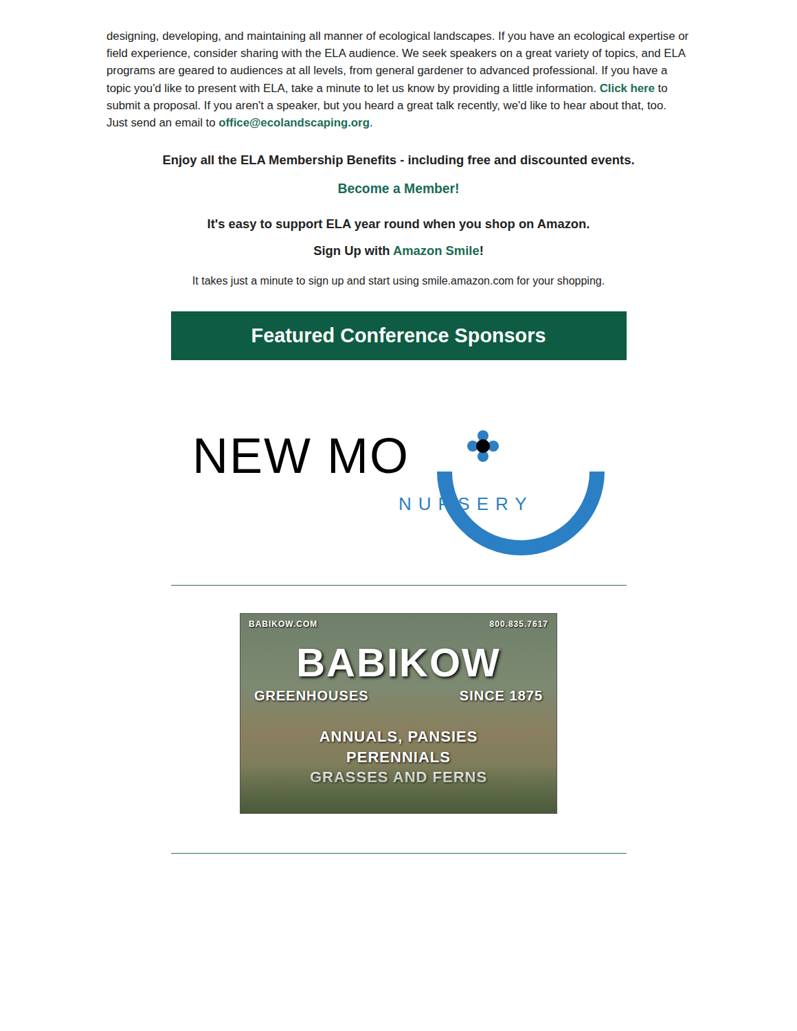designing, developing, and maintaining all manner of ecological landscapes. If you have an ecological expertise or field experience, consider sharing with the ELA audience. We seek speakers on a great variety of topics, and ELA programs are geared to audiences at all levels, from general gardener to advanced professional. If you have a topic you'd like to present with ELA, take a minute to let us know by providing a little information. Click here to submit a proposal. If you aren't a speaker, but you heard a great talk recently, we'd like to hear about that, too. Just send an email to office@ecolandscaping.org.
Enjoy all the ELA Membership Benefits - including free and discounted events.
Become a Member!
It's easy to support ELA year round when you shop on Amazon.
Sign Up with Amazon Smile!
It takes just a minute to sign up and start using smile.amazon.com for your shopping.
Featured Conference Sponsors
NEW MO
NURSERY
BABIKOW.COM 800.835.7617
BABIKOW
GREENHOUSES SINCE 1875
ANNUALS, PANSIES
PERENNIALS
GRASSES AND FERNS